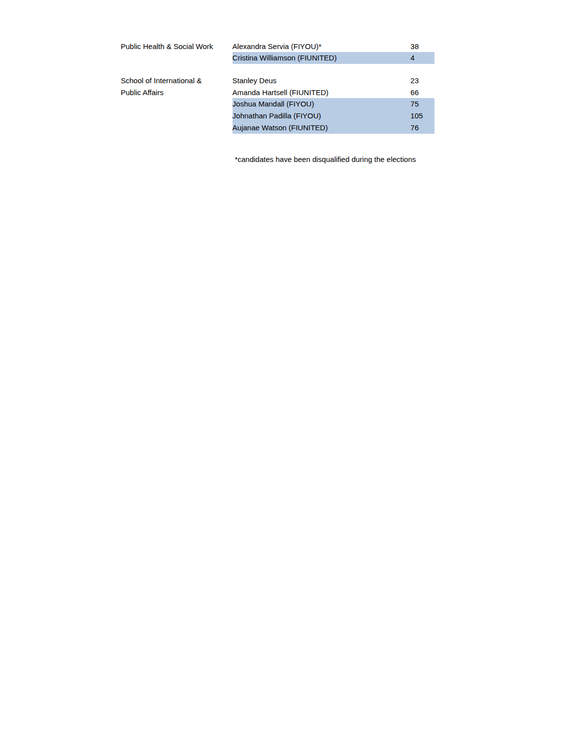| Public Health & Social Work | Alexandra Servia (FIYOU)* | 38 |
| | Cristina Williamson (FIUNITED) | 4 |
| School of International & | Stanley Deus | 23 |
| Public Affairs | Amanda Hartsell (FIUNITED) | 66 |
| | Joshua Mandall (FIYOU) | 75 |
| | Johnathan Padilla (FIYOU) | 105 |
| | Aujanae Watson (FIUNITED) | 76 |
*candidates have been disqualified during the elections